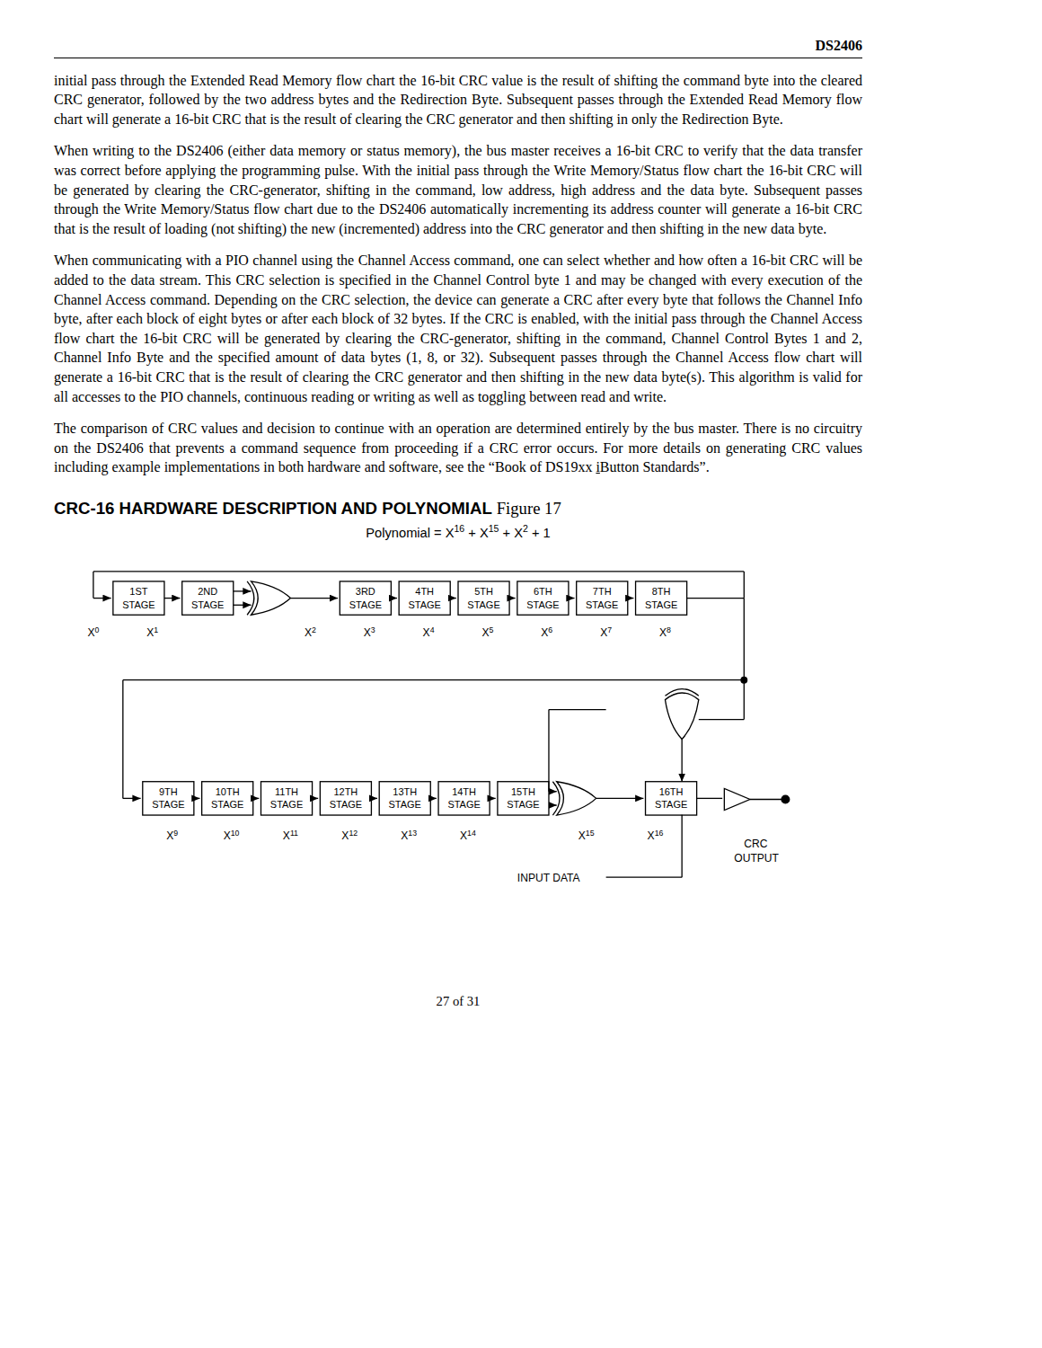DS2406
initial pass through the Extended Read Memory flow chart the 16-bit CRC value is the result of shifting the command byte into the cleared CRC generator, followed by the two address bytes and the Redirection Byte. Subsequent passes through the Extended Read Memory flow chart will generate a 16-bit CRC that is the result of clearing the CRC generator and then shifting in only the Redirection Byte.
When writing to the DS2406 (either data memory or status memory), the bus master receives a 16-bit CRC to verify that the data transfer was correct before applying the programming pulse. With the initial pass through the Write Memory/Status flow chart the 16-bit CRC will be generated by clearing the CRC-generator, shifting in the command, low address, high address and the data byte. Subsequent passes through the Write Memory/Status flow chart due to the DS2406 automatically incrementing its address counter will generate a 16-bit CRC that is the result of loading (not shifting) the new (incremented) address into the CRC generator and then shifting in the new data byte.
When communicating with a PIO channel using the Channel Access command, one can select whether and how often a 16-bit CRC will be added to the data stream. This CRC selection is specified in the Channel Control byte 1 and may be changed with every execution of the Channel Access command. Depending on the CRC selection, the device can generate a CRC after every byte that follows the Channel Info byte, after each block of eight bytes or after each block of 32 bytes. If the CRC is enabled, with the initial pass through the Channel Access flow chart the 16-bit CRC will be generated by clearing the CRC-generator, shifting in the command, Channel Control Bytes 1 and 2, Channel Info Byte and the specified amount of data bytes (1, 8, or 32). Subsequent passes through the Channel Access flow chart will generate a 16-bit CRC that is the result of clearing the CRC generator and then shifting in the new data byte(s). This algorithm is valid for all accesses to the PIO channels, continuous reading or writing as well as toggling between read and write.
The comparison of CRC values and decision to continue with an operation are determined entirely by the bus master. There is no circuitry on the DS2406 that prevents a command sequence from proceeding if a CRC error occurs. For more details on generating CRC values including example implementations in both hardware and software, see the “Book of DS19xx i Button Standards”.
CRC-16 HARDWARE DESCRIPTION AND POLYNOMIAL Figure 17
Polynomial = X16 + X15 + X2 + 1
1STSTAGE 2NDSTAGE 3RDSTAGE 4THSTAGE 5THSTAGE 6THSTAGE 7THSTAGE 8THSTAGE 9THSTAGE 10THSTAGE 11THSTAGE 12THSTAGE 13THSTAGE 14THSTAGE 15THSTAGE 16THSTAGE X0 X1 X2 X3 X4 X5 X6 X7 X8 X9 X10 X11 X12 X13 X14 X15 X16 CRC OUTPUT INPUT DATA
27 of 31